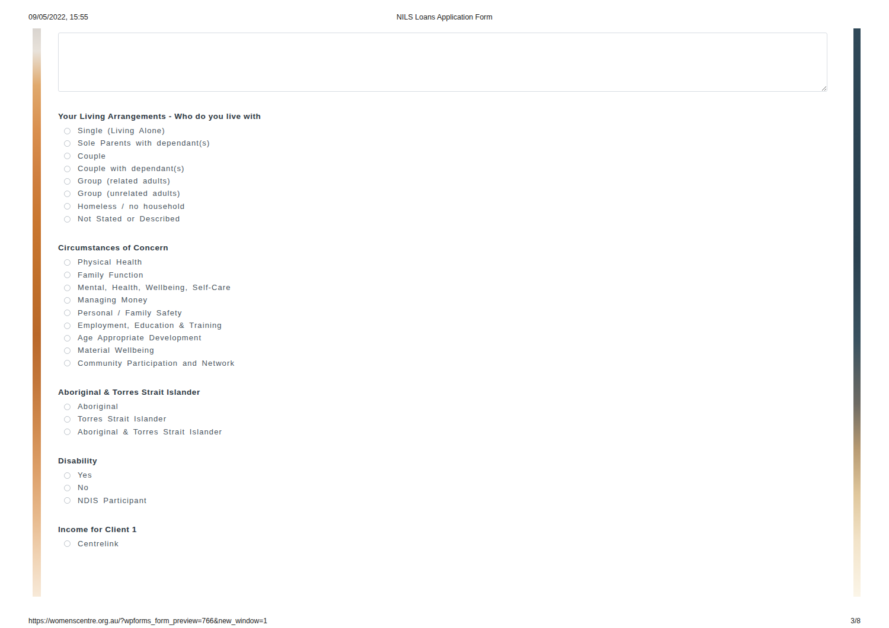09/05/2022, 15:55 NILS Loans Application Form
Your Living Arrangements - Who do you live with
Single (Living Alone)
Sole Parents with dependant(s)
Couple
Couple with dependant(s)
Group (related adults)
Group (unrelated adults)
Homeless / no household
Not Stated or Described
Circumstances of Concern
Physical Health
Family Function
Mental, Health, Wellbeing, Self-Care
Managing Money
Personal / Family Safety
Employment, Education & Training
Age Appropriate Development
Material Wellbeing
Community Participation and Network
Aboriginal & Torres Strait Islander
Aboriginal
Torres Strait Islander
Aboriginal & Torres Strait Islander
Disability
Yes
No
NDIS Participant
Income for Client 1
Centrelink
https://womenscentre.org.au/?wpforms_form_preview=766&new_window=1 3/8